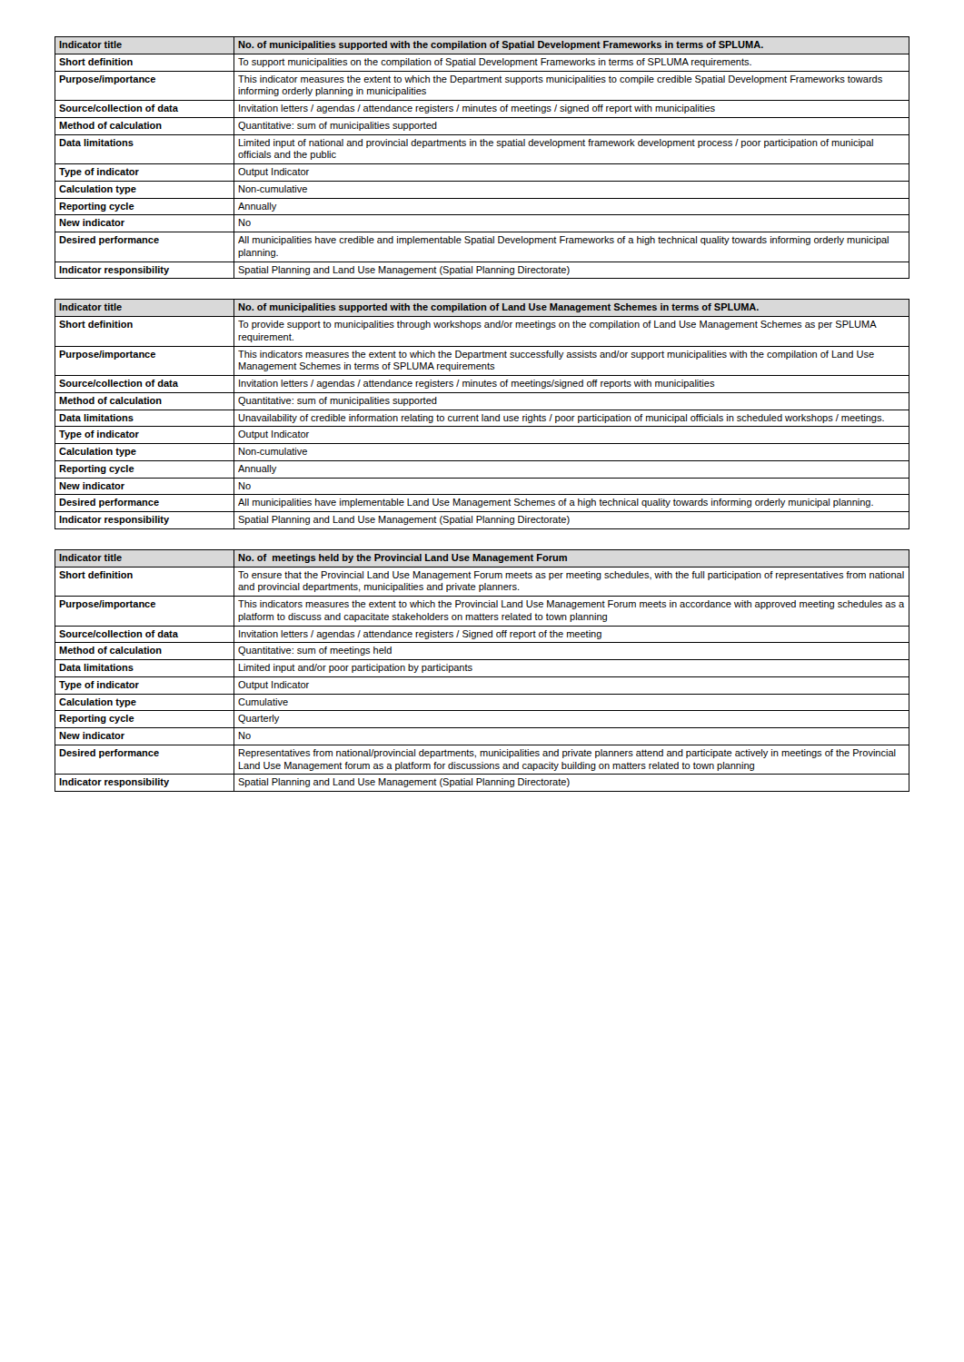| Indicator title | No. of municipalities supported with the compilation of Spatial Development Frameworks in terms of SPLUMA. |
| Short definition | To support municipalities on the compilation of Spatial Development Frameworks in terms of SPLUMA requirements. |
| Purpose/importance | This indicator measures the extent to which the Department supports municipalities to compile credible Spatial Development Frameworks towards informing orderly planning in municipalities |
| Source/collection of data | Invitation letters / agendas / attendance registers / minutes of meetings / signed off report with municipalities |
| Method of calculation | Quantitative: sum of municipalities supported |
| Data limitations | Limited input of national and provincial departments in the spatial development framework development process / poor participation of municipal officials and the public |
| Type of indicator | Output Indicator |
| Calculation type | Non-cumulative |
| Reporting cycle | Annually |
| New indicator | No |
| Desired performance | All municipalities have credible and implementable Spatial Development Frameworks of a high technical quality towards informing orderly municipal planning. |
| Indicator responsibility | Spatial Planning and Land Use Management (Spatial Planning Directorate) |
| Indicator title | No. of municipalities supported with the compilation of Land Use Management Schemes in terms of SPLUMA. |
| Short definition | To provide support to municipalities through workshops and/or meetings on the compilation of Land Use Management Schemes as per SPLUMA requirement. |
| Purpose/importance | This indicators measures the extent to which the Department successfully assists and/or support municipalities with the compilation of Land Use Management Schemes in terms of SPLUMA requirements |
| Source/collection of data | Invitation letters / agendas / attendance registers / minutes of meetings/signed off reports with municipalities |
| Method of calculation | Quantitative: sum of municipalities supported |
| Data limitations | Unavailability of credible information relating to current land use rights / poor participation of municipal officials in scheduled workshops / meetings. |
| Type of indicator | Output Indicator |
| Calculation type | Non-cumulative |
| Reporting cycle | Annually |
| New indicator | No |
| Desired performance | All municipalities have implementable Land Use Management Schemes of a high technical quality towards informing orderly municipal planning. |
| Indicator responsibility | Spatial Planning and Land Use Management (Spatial Planning Directorate) |
| Indicator title | No. of meetings held by the Provincial Land Use Management Forum |
| Short definition | To ensure that the Provincial Land Use Management Forum meets as per meeting schedules, with the full participation of representatives from national and provincial departments, municipalities and private planners. |
| Purpose/importance | This indicators measures the extent to which the Provincial Land Use Management Forum meets in accordance with approved meeting schedules as a platform to discuss and capacitate stakeholders on matters related to town planning |
| Source/collection of data | Invitation letters / agendas / attendance registers / Signed off report of the meeting |
| Method of calculation | Quantitative: sum of meetings held |
| Data limitations | Limited input and/or poor participation by participants |
| Type of indicator | Output Indicator |
| Calculation type | Cumulative |
| Reporting cycle | Quarterly |
| New indicator | No |
| Desired performance | Representatives from national/provincial departments, municipalities and private planners attend and participate actively in meetings of the Provincial Land Use Management forum as a platform for discussions and capacity building on matters related to town planning |
| Indicator responsibility | Spatial Planning and Land Use Management (Spatial Planning Directorate) |